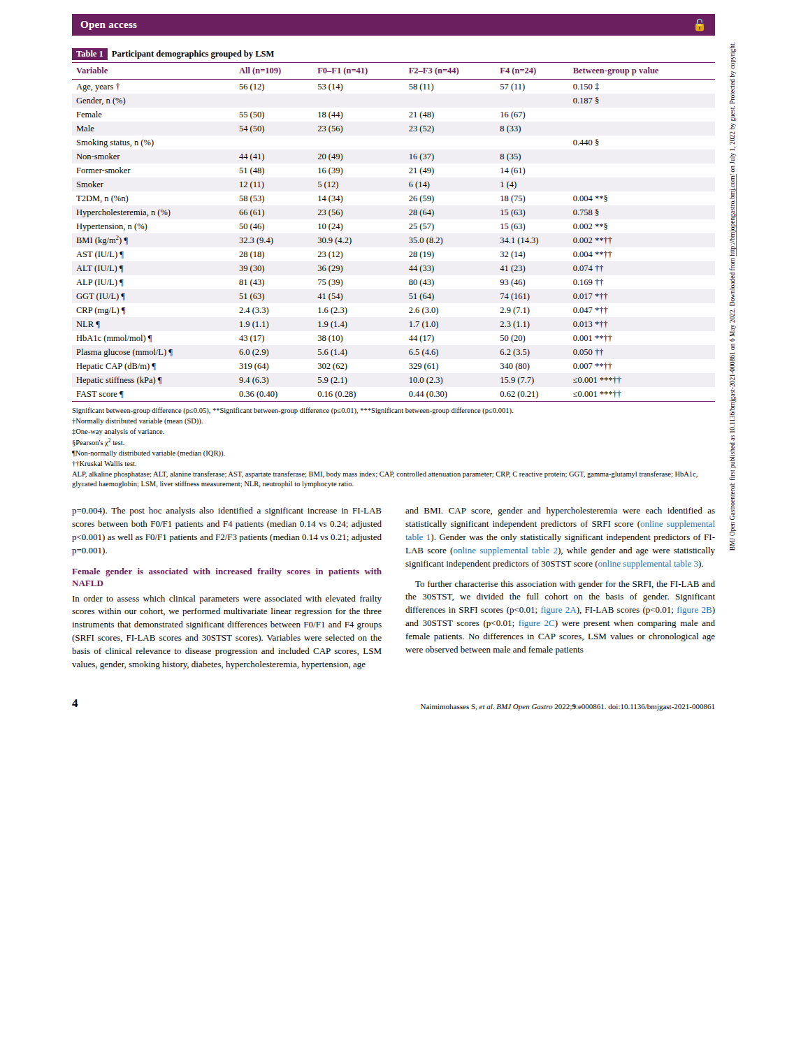Open access 🔓
BMJ Open Gastroenterol: first published as 10.1136/bmjgast-2021-000861 on 6 May 2022. Downloaded from http://bmjopengastro.bmj.com/ on July 1, 2022 by guest. Protected by copyright.
Table 1 Participant demographics grouped by LSM
| Variable | All (n=109) | F0–F1 (n=41) | F2–F3 (n=44) | F4 (n=24) | Between-group p value |
| --- | --- | --- | --- | --- | --- |
| Age, years † | 56 (12) | 53 (14) | 58 (11) | 57 (11) | 0.150 ‡ |
| Gender, n (%) | | | | | 0.187 § |
| Female | 55 (50) | 18 (44) | 21 (48) | 16 (67) | |
| Male | 54 (50) | 23 (56) | 23 (52) | 8 (33) | |
| Smoking status, n (%) | | | | | 0.440 § |
| Non-smoker | 44 (41) | 20 (49) | 16 (37) | 8 (35) | |
| Former-smoker | 51 (48) | 16 (39) | 21 (49) | 14 (61) | |
| Smoker | 12 (11) | 5 (12) | 6 (14) | 1 (4) | |
| T2DM, n (%n) | 58 (53) | 14 (34) | 26 (59) | 18 (75) | 0.004 **§ |
| Hypercholesteremia, n (%) | 66 (61) | 23 (56) | 28 (64) | 15 (63) | 0.758 § |
| Hypertension, n (%) | 50 (46) | 10 (24) | 25 (57) | 15 (63) | 0.002 **§ |
| BMI (kg/m 2 ) ¶ | 32.3 (9.4) | 30.9 (4.2) | 35.0 (8.2) | 34.1 (14.3) | 0.002 **†† |
| AST (IU/L) ¶ | 28 (18) | 23 (12) | 28 (19) | 32 (14) | 0.004 **†† |
| ALT (IU/L) ¶ | 39 (30) | 36 (29) | 44 (33) | 41 (23) | 0.074 †† |
| ALP (IU/L) ¶ | 81 (43) | 75 (39) | 80 (43) | 93 (46) | 0.169 †† |
| GGT (IU/L) ¶ | 51 (63) | 41 (54) | 51 (64) | 74 (161) | 0.017 *†† |
| CRP (mg/L) ¶ | 2.4 (3.3) | 1.6 (2.3) | 2.6 (3.0) | 2.9 (7.1) | 0.047 *†† |
| NLR ¶ | 1.9 (1.1) | 1.9 (1.4) | 1.7 (1.0) | 2.3 (1.1) | 0.013 *†† |
| HbA1c (mmol/mol) ¶ | 43 (17) | 38 (10) | 44 (17) | 50 (20) | 0.001 **†† |
| Plasma glucose (mmol/L) ¶ | 6.0 (2.9) | 5.6 (1.4) | 6.5 (4.6) | 6.2 (3.5) | 0.050 †† |
| Hepatic CAP (dB/m) ¶ | 319 (64) | 302 (62) | 329 (61) | 340 (80) | 0.007 **†† |
| Hepatic stiffness (kPa) ¶ | 9.4 (6.3) | 5.9 (2.1) | 10.0 (2.3) | 15.9 (7.7) | ≤0.001 ***†† |
| FAST score ¶ | 0.36 (0.40) | 0.16 (0.28) | 0.44 (0.30) | 0.62 (0.21) | ≤0.001 ***†† |
Significant between-group difference (p≤0.05), **Significant between-group difference (p≤0.01), ***Significant between-group difference (p≤0.001).
†Normally distributed variable (mean (SD)).
‡One-way analysis of variance.
§Pearson's χ2 test.
¶Non-normally distributed variable (median (IQR)).
††Kruskal Wallis test.
ALP, alkaline phosphatase; ALT, alanine transferase; AST, aspartate transferase; BMI, body mass index; CAP, controlled attenuation parameter; CRP, C reactive protein; GGT, gamma-glutamyl transferase; HbA1c, glycated haemoglobin; LSM, liver stiffness measurement; NLR, neutrophil to lymphocyte ratio.
p=0.004). The post hoc analysis also identified a significant increase in FI-LAB scores between both F0/F1 patients and F4 patients (median 0.14 vs 0.24; adjusted p<0.001) as well as F0/F1 patients and F2/F3 patients (median 0.14 vs 0.21; adjusted p=0.001).
Female gender is associated with increased frailty scores in patients with NAFLD
In order to assess which clinical parameters were associated with elevated frailty scores within our cohort, we performed multivariate linear regression for the three instruments that demonstrated significant differences between F0/F1 and F4 groups (SRFI scores, FI-LAB scores and 30STST scores). Variables were selected on the basis of clinical relevance to disease progression and included CAP scores, LSM values, gender, smoking history, diabetes, hypercholesteremia, hypertension, age
and BMI. CAP score, gender and hypercholesteremia were each identified as statistically significant independent predictors of SRFI score (online supplemental table 1). Gender was the only statistically significant independent predictors of FI-LAB score (online supplemental table 2), while gender and age were statistically significant independent predictors of 30STST score (online supplemental table 3).
To further characterise this association with gender for the SRFI, the FI-LAB and the 30STST, we divided the full cohort on the basis of gender. Significant differences in SRFI scores (p<0.01; figure 2A), FI-LAB scores (p<0.01; figure 2B) and 30STST scores (p<0.01; figure 2C) were present when comparing male and female patients. No differences in CAP scores, LSM values or chronological age were observed between male and female patients
4 Naimimohasses S, et al. BMJ Open Gastro 2022;9:e000861. doi:10.1136/bmjgast-2021-000861